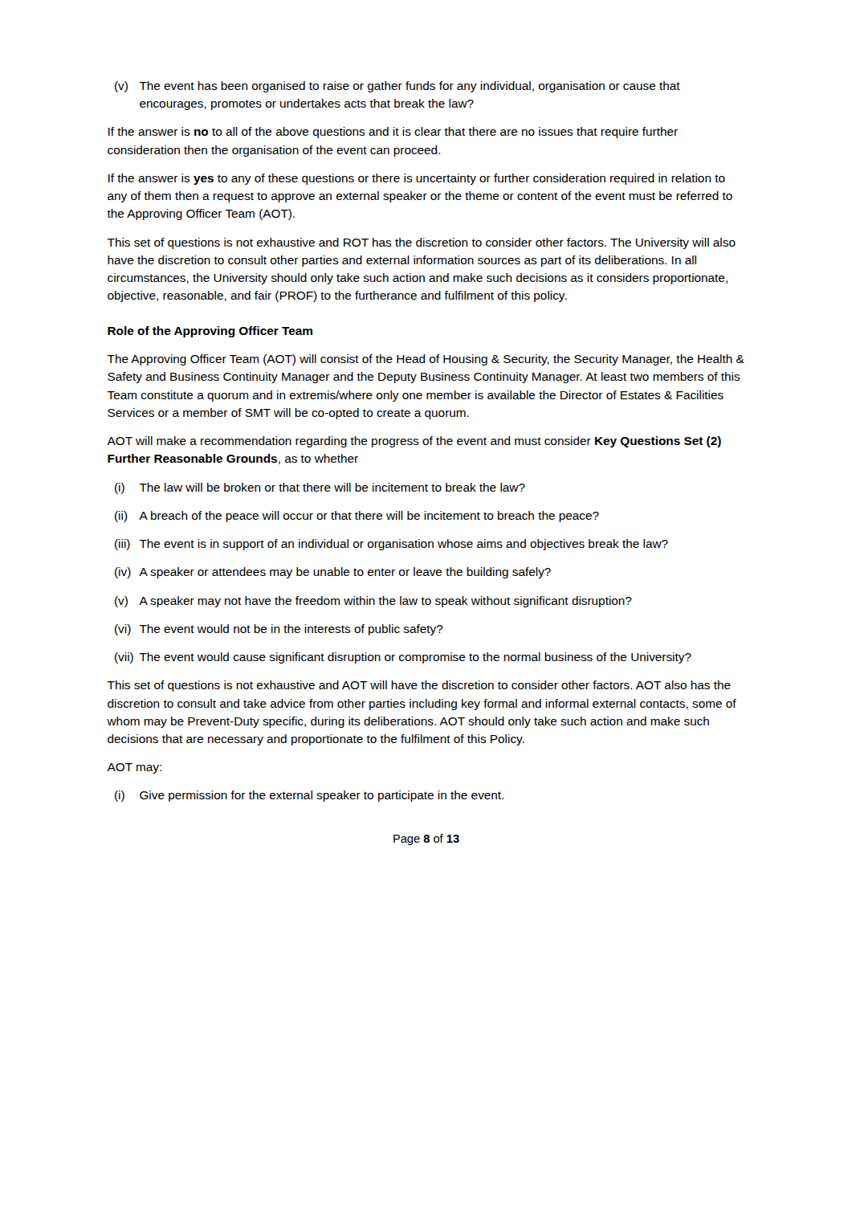(v) The event has been organised to raise or gather funds for any individual, organisation or cause that encourages, promotes or undertakes acts that break the law?
If the answer is no to all of the above questions and it is clear that there are no issues that require further consideration then the organisation of the event can proceed.
If the answer is yes to any of these questions or there is uncertainty or further consideration required in relation to any of them then a request to approve an external speaker or the theme or content of the event must be referred to the Approving Officer Team (AOT).
This set of questions is not exhaustive and ROT has the discretion to consider other factors. The University will also have the discretion to consult other parties and external information sources as part of its deliberations. In all circumstances, the University should only take such action and make such decisions as it considers proportionate, objective, reasonable, and fair (PROF) to the furtherance and fulfilment of this policy.
Role of the Approving Officer Team
The Approving Officer Team (AOT) will consist of the Head of Housing & Security, the Security Manager, the Health & Safety and Business Continuity Manager and the Deputy Business Continuity Manager. At least two members of this Team constitute a quorum and in extremis/where only one member is available the Director of Estates & Facilities Services or a member of SMT will be co-opted to create a quorum.
AOT will make a recommendation regarding the progress of the event and must consider Key Questions Set (2) Further Reasonable Grounds, as to whether
(i) The law will be broken or that there will be incitement to break the law?
(ii) A breach of the peace will occur or that there will be incitement to breach the peace?
(iii) The event is in support of an individual or organisation whose aims and objectives break the law?
(iv) A speaker or attendees may be unable to enter or leave the building safely?
(v) A speaker may not have the freedom within the law to speak without significant disruption?
(vi) The event would not be in the interests of public safety?
(vii) The event would cause significant disruption or compromise to the normal business of the University?
This set of questions is not exhaustive and AOT will have the discretion to consider other factors. AOT also has the discretion to consult and take advice from other parties including key formal and informal external contacts, some of whom may be Prevent-Duty specific, during its deliberations. AOT should only take such action and make such decisions that are necessary and proportionate to the fulfilment of this Policy.
AOT may:
(i) Give permission for the external speaker to participate in the event.
Page 8 of 13